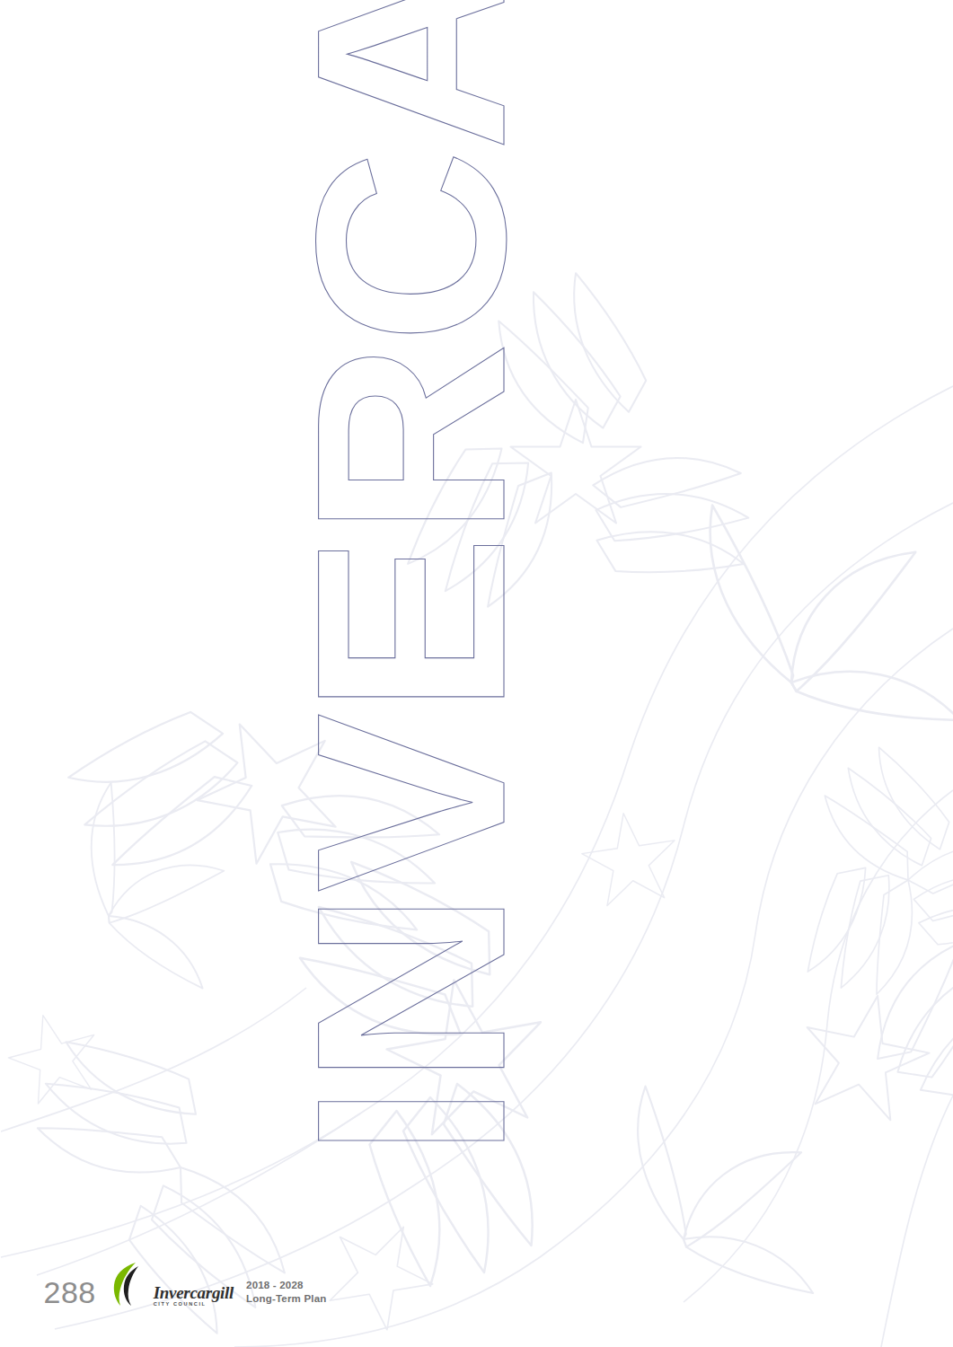INVERCARGILL
288
Invercargill
City Council
2018 - 2028 Long-Term Plan